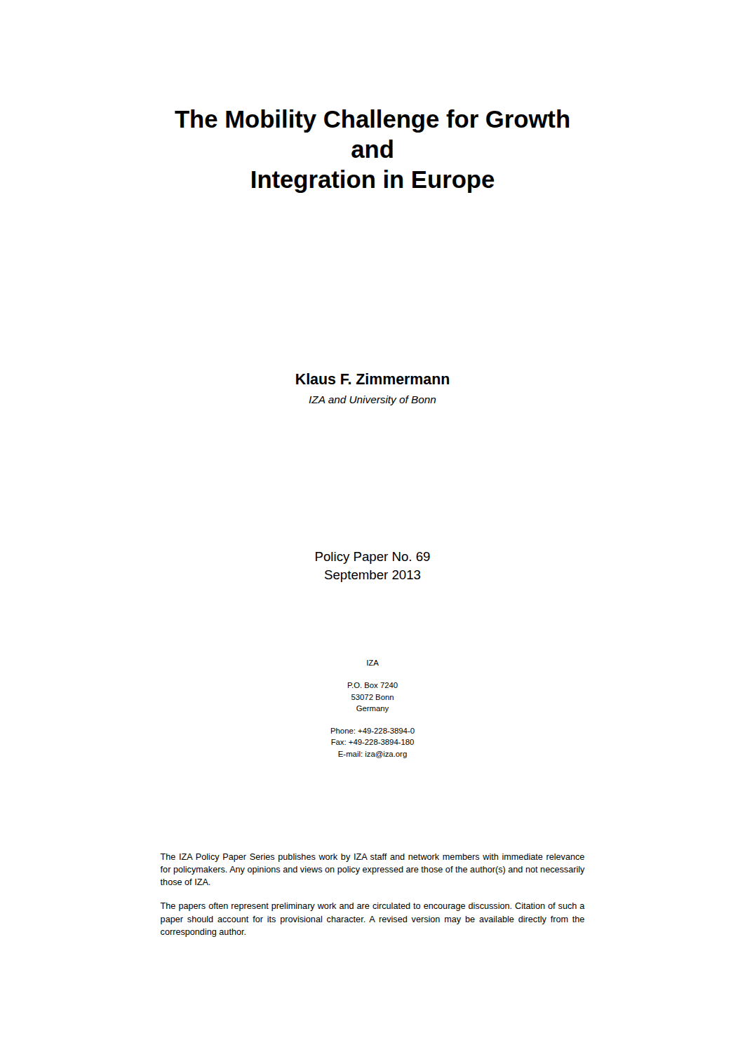The Mobility Challenge for Growth and
Integration in Europe
Klaus F. Zimmermann
IZA and University of Bonn
Policy Paper No. 69
September 2013
IZA
P.O. Box 7240
53072 Bonn
Germany
Phone: +49-228-3894-0
Fax: +49-228-3894-180
E-mail: iza@iza.org
The IZA Policy Paper Series publishes work by IZA staff and network members with immediate relevance for policymakers. Any opinions and views on policy expressed are those of the author(s) and not necessarily those of IZA.
The papers often represent preliminary work and are circulated to encourage discussion. Citation of such a paper should account for its provisional character. A revised version may be available directly from the corresponding author.